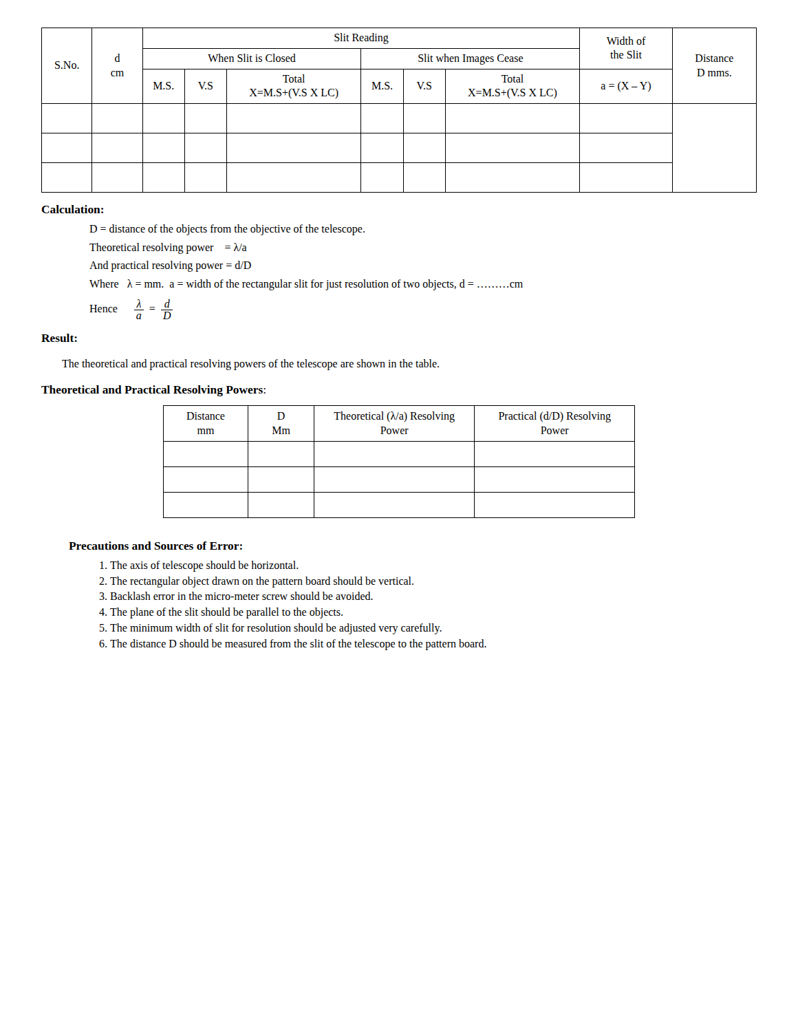| S.No. | d cm | Slit Reading | Width of the Slit | Distance D mms. |
| --- | --- | --- | --- | --- |
| When Slit is Closed | Slit when Images Cease |
| M.S. | V.S | Total X=M.S+(V.S X LC) | M.S. | V.S | Total X=M.S+(V.S X LC) | a = (X – Y) |
Calculation:
D = distance of the objects from the objective of the telescope.
Theoretical resolving power = λ/a
And practical resolving power = d/D
Where λ = mm. a = width of the rectangular slit for just resolution of two objects, d = ………cm
Hence λa = dD
Result:
The theoretical and practical resolving powers of the telescope are shown in the table.
Theoretical and Practical Resolving Powers:
| Distance mm | D Mm | Theoretical (λ/a) Resolving Power | Practical (d/D) Resolving Power |
| --- | --- | --- | --- |
Precautions and Sources of Error:
The axis of telescope should be horizontal.
The rectangular object drawn on the pattern board should be vertical.
Backlash error in the micro-meter screw should be avoided.
The plane of the slit should be parallel to the objects.
The minimum width of slit for resolution should be adjusted very carefully.
The distance D should be measured from the slit of the telescope to the pattern board.